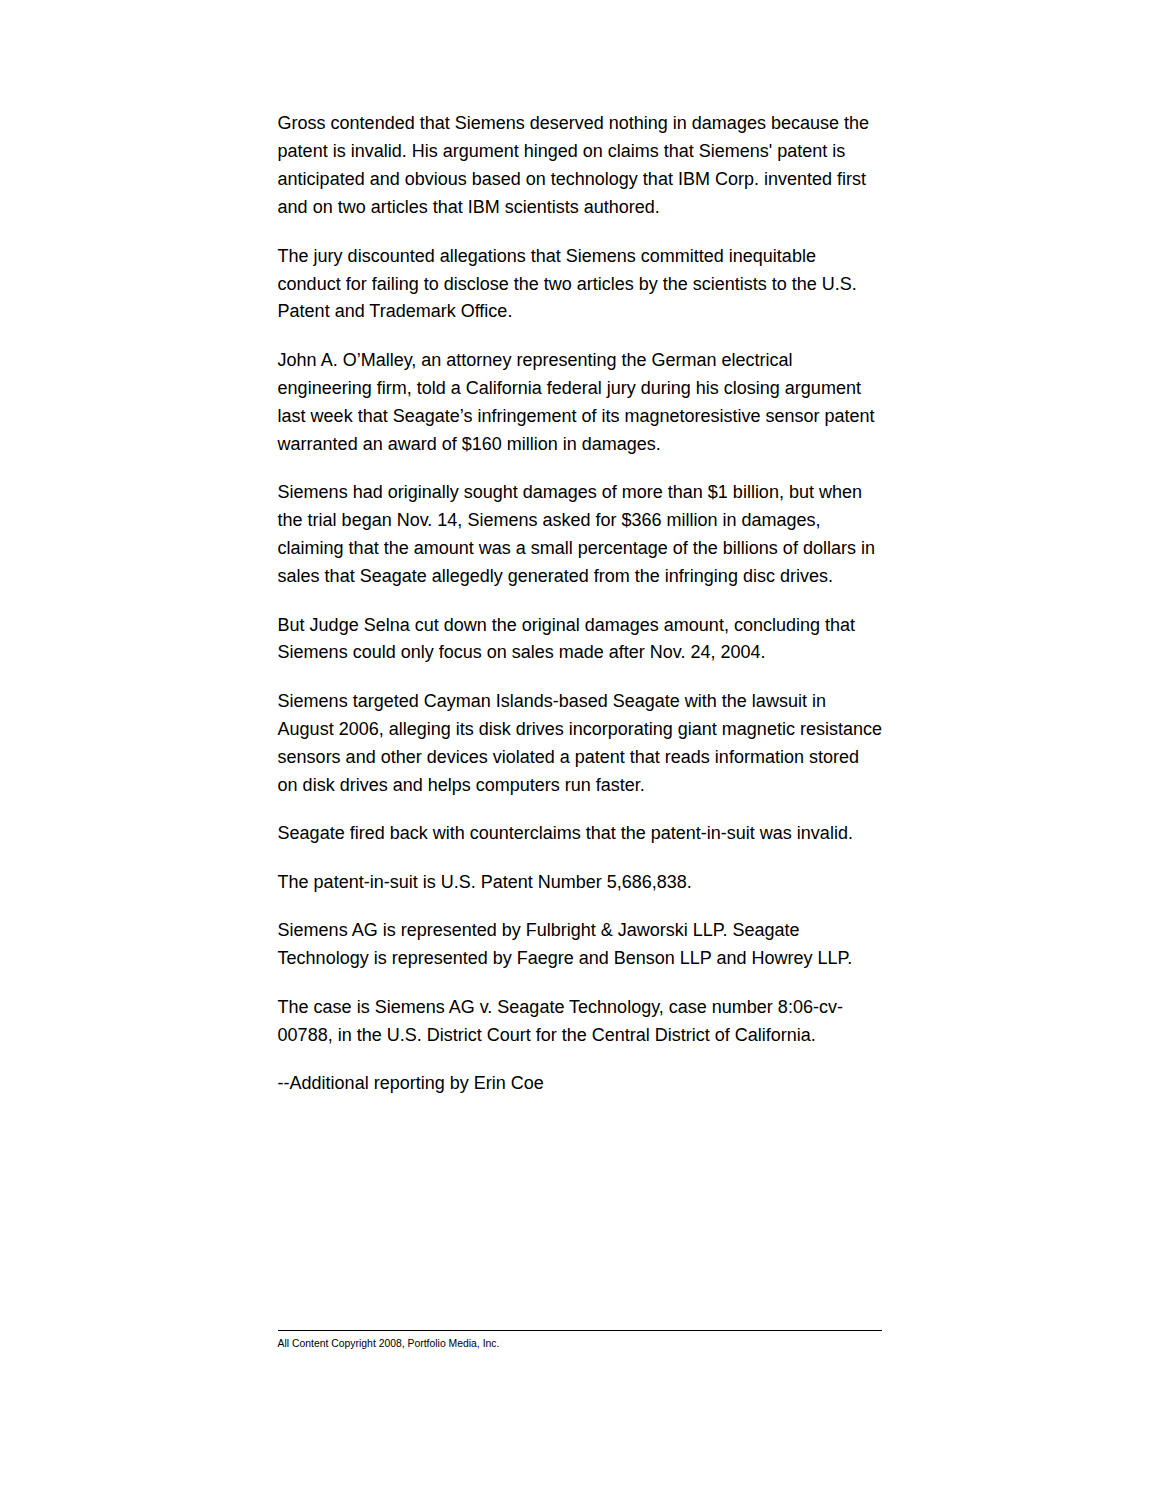Gross contended that Siemens deserved nothing in damages because the patent is invalid. His argument hinged on claims that Siemens' patent is anticipated and obvious based on technology that IBM Corp. invented first and on two articles that IBM scientists authored.
The jury discounted allegations that Siemens committed inequitable conduct for failing to disclose the two articles by the scientists to the U.S. Patent and Trademark Office.
John A. O’Malley, an attorney representing the German electrical engineering firm, told a California federal jury during his closing argument last week that Seagate’s infringement of its magnetoresistive sensor patent warranted an award of $160 million in damages.
Siemens had originally sought damages of more than $1 billion, but when the trial began Nov. 14, Siemens asked for $366 million in damages, claiming that the amount was a small percentage of the billions of dollars in sales that Seagate allegedly generated from the infringing disc drives.
But Judge Selna cut down the original damages amount, concluding that Siemens could only focus on sales made after Nov. 24, 2004.
Siemens targeted Cayman Islands-based Seagate with the lawsuit in August 2006, alleging its disk drives incorporating giant magnetic resistance sensors and other devices violated a patent that reads information stored on disk drives and helps computers run faster.
Seagate fired back with counterclaims that the patent-in-suit was invalid.
The patent-in-suit is U.S. Patent Number 5,686,838.
Siemens AG is represented by Fulbright & Jaworski LLP. Seagate Technology is represented by Faegre and Benson LLP and Howrey LLP.
The case is Siemens AG v. Seagate Technology, case number 8:06-cv-00788, in the U.S. District Court for the Central District of California.
--Additional reporting by Erin Coe
All Content Copyright 2008, Portfolio Media, Inc.